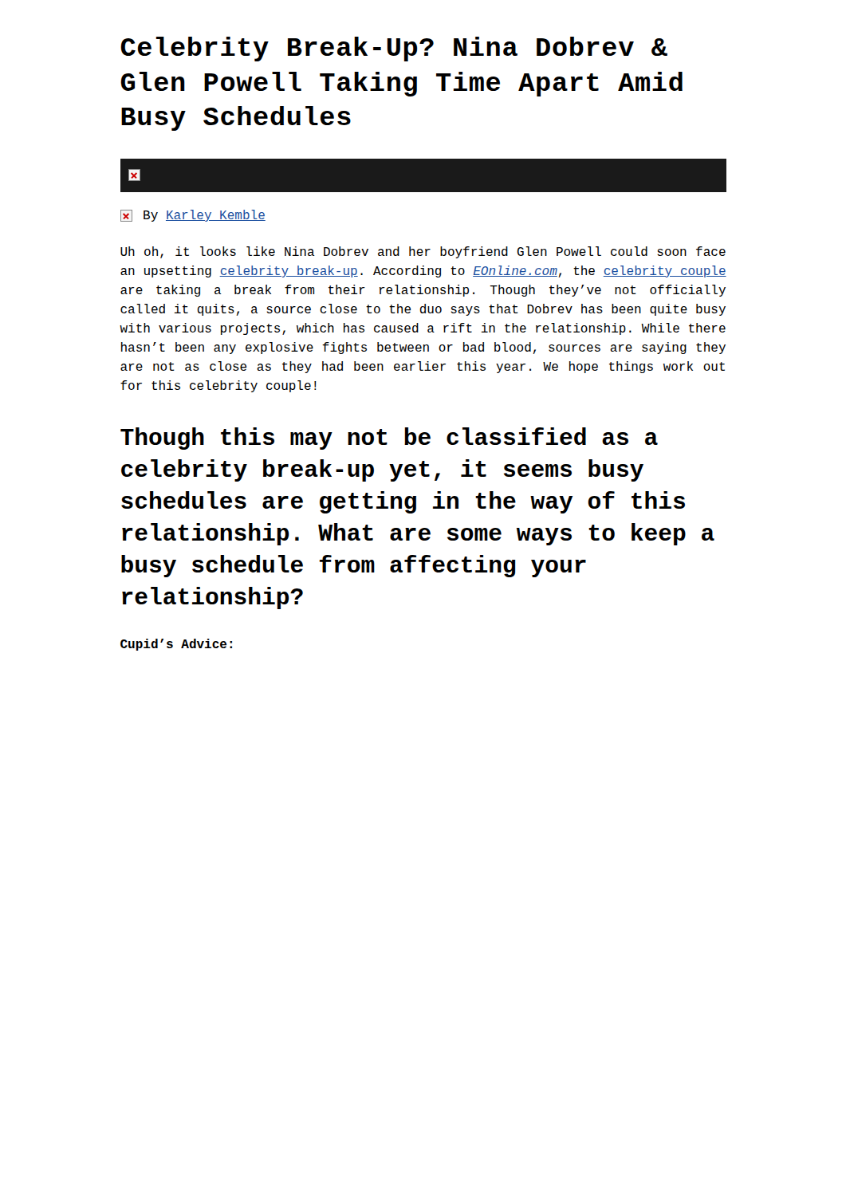Celebrity Break-Up? Nina Dobrev & Glen Powell Taking Time Apart Amid Busy Schedules
By Karley Kemble
Uh oh, it looks like Nina Dobrev and her boyfriend Glen Powell could soon face an upsetting celebrity break-up. According to EOnline.com, the celebrity couple are taking a break from their relationship. Though they’ve not officially called it quits, a source close to the duo says that Dobrev has been quite busy with various projects, which has caused a rift in the relationship. While there hasn’t been any explosive fights between or bad blood, sources are saying they are not as close as they had been earlier this year. We hope things work out for this celebrity couple!
Though this may not be classified as a celebrity break-up yet, it seems busy schedules are getting in the way of this relationship. What are some ways to keep a busy schedule from affecting your relationship?
Cupid’s Advice: